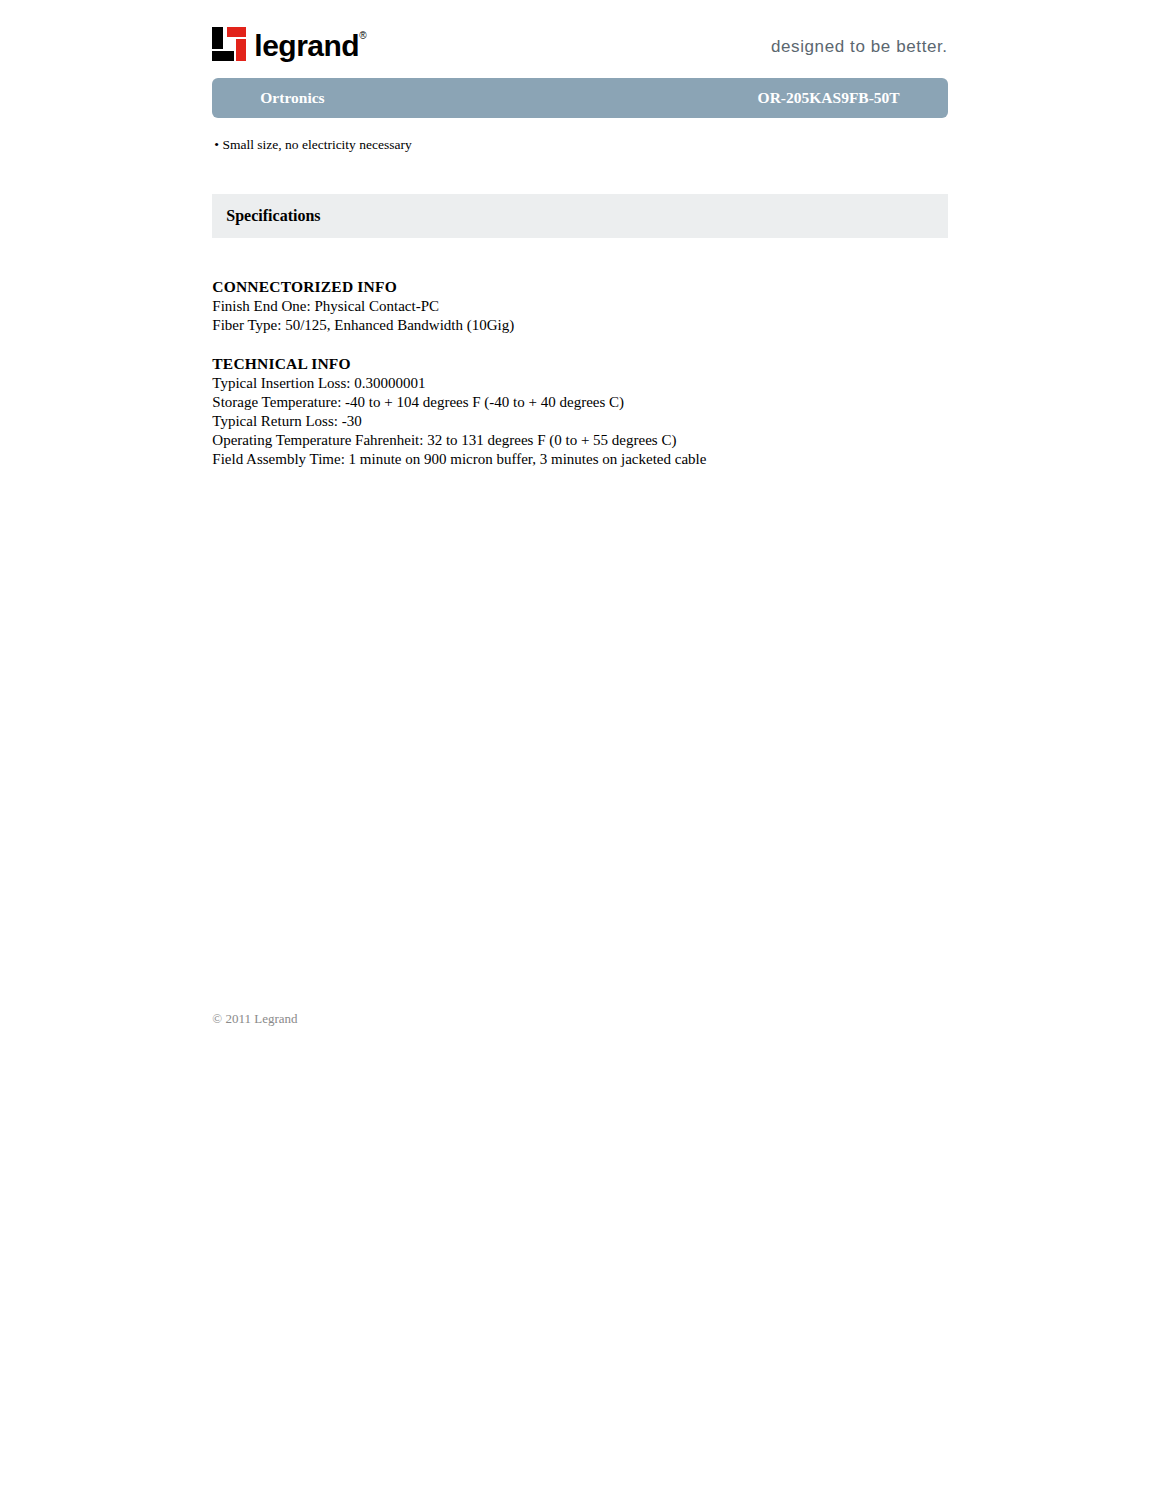legrand®
designed to be better.
Ortronics OR-205KAS9FB-50T
• Small size, no electricity necessary
Specifications
CONNECTORIZED INFO
Finish End One: Physical Contact-PC
Fiber Type: 50/125, Enhanced Bandwidth (10Gig)
TECHNICAL INFO
Typical Insertion Loss: 0.30000001
Storage Temperature: -40 to + 104 degrees F (-40 to + 40 degrees C)
Typical Return Loss: -30
Operating Temperature Fahrenheit: 32 to 131 degrees F (0 to + 55 degrees C)
Field Assembly Time: 1 minute on 900 micron buffer, 3 minutes on jacketed cable
© 2011 Legrand